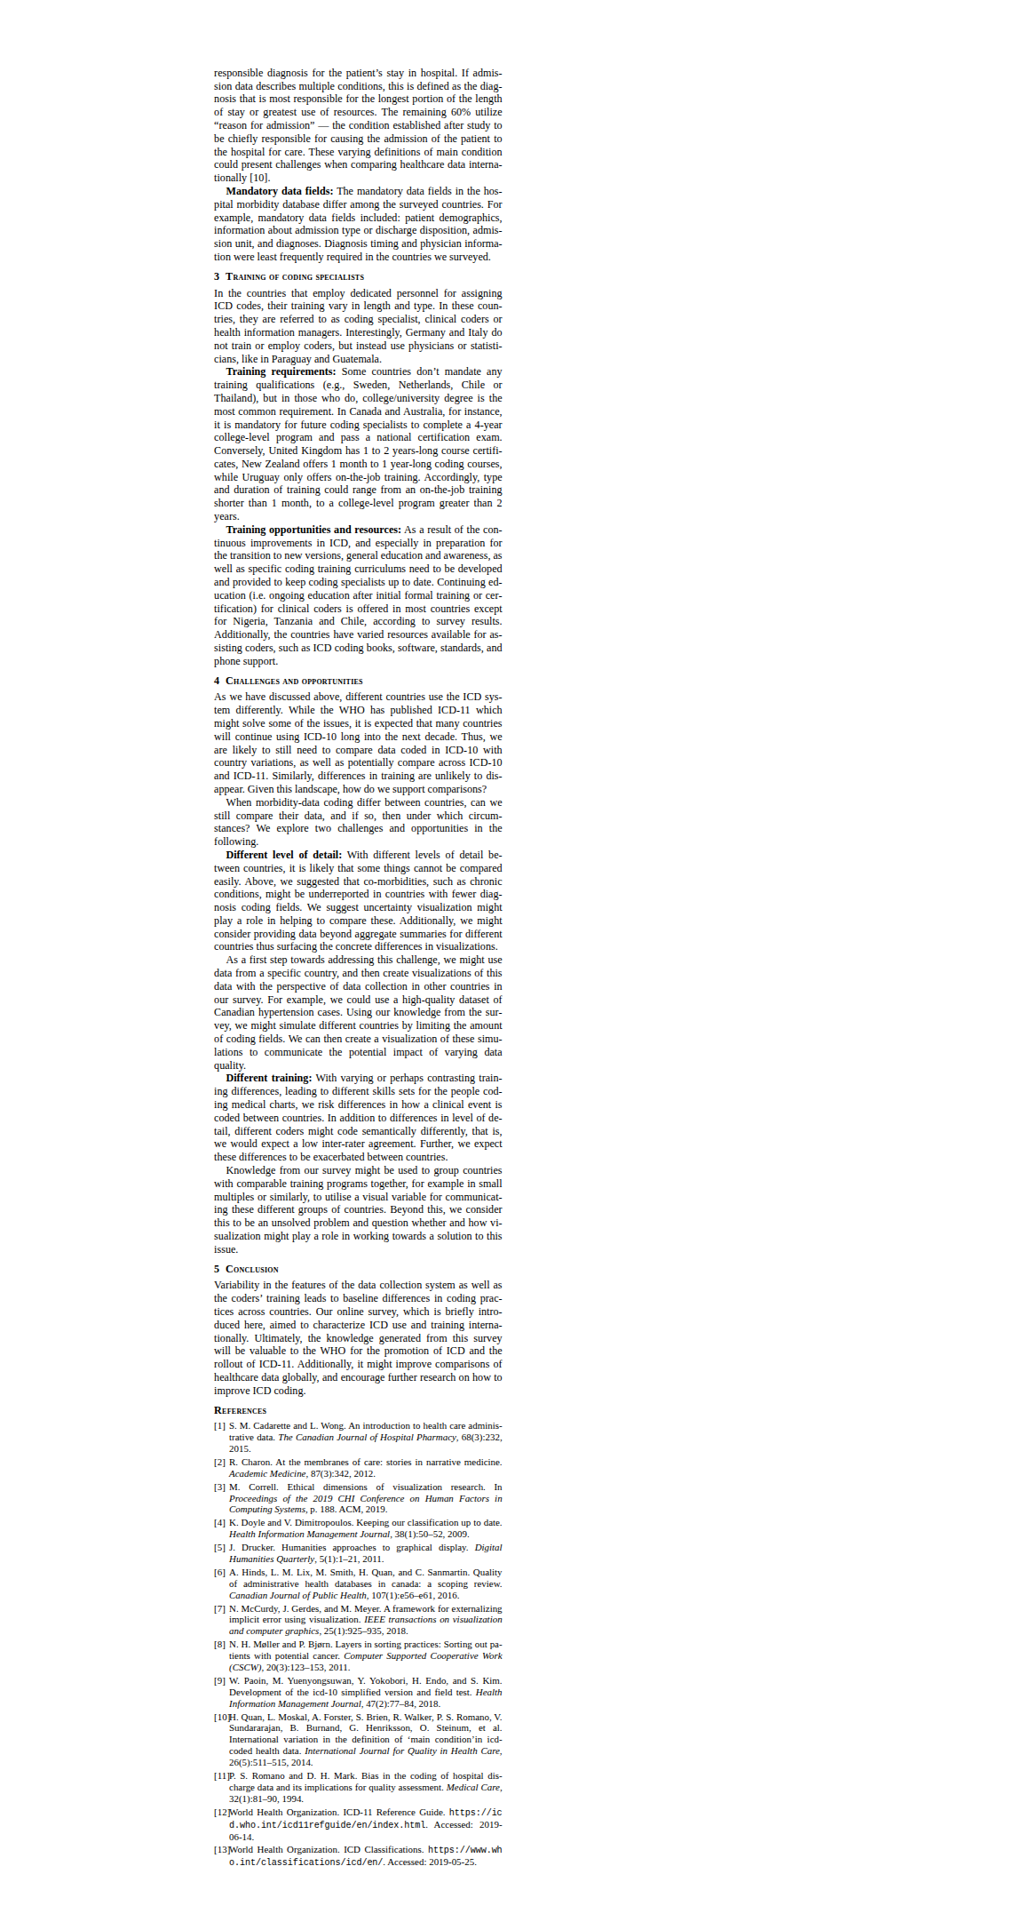responsible diagnosis for the patient’s stay in hospital. If admission data describes multiple conditions, this is defined as the diagnosis that is most responsible for the longest portion of the length of stay or greatest use of resources. The remaining 60% utilize “reason for admission” — the condition established after study to be chiefly responsible for causing the admission of the patient to the hospital for care. These varying definitions of main condition could present challenges when comparing healthcare data internationally [10].
Mandatory data fields: The mandatory data fields in the hospital morbidity database differ among the surveyed countries. For example, mandatory data fields included: patient demographics, information about admission type or discharge disposition, admission unit, and diagnoses. Diagnosis timing and physician information were least frequently required in the countries we surveyed.
3 Training of coding specialists
In the countries that employ dedicated personnel for assigning ICD codes, their training vary in length and type. In these countries, they are referred to as coding specialist, clinical coders or health information managers. Interestingly, Germany and Italy do not train or employ coders, but instead use physicians or statisticians, like in Paraguay and Guatemala.
Training requirements: Some countries don’t mandate any training qualifications (e.g., Sweden, Netherlands, Chile or Thailand), but in those who do, college/university degree is the most common requirement. In Canada and Australia, for instance, it is mandatory for future coding specialists to complete a 4-year college-level program and pass a national certification exam. Conversely, United Kingdom has 1 to 2 years-long course certificates, New Zealand offers 1 month to 1 year-long coding courses, while Uruguay only offers on-the-job training. Accordingly, type and duration of training could range from an on-the-job training shorter than 1 month, to a college-level program greater than 2 years.
Training opportunities and resources: As a result of the continuous improvements in ICD, and especially in preparation for the transition to new versions, general education and awareness, as well as specific coding training curriculums need to be developed and provided to keep coding specialists up to date. Continuing education (i.e. ongoing education after initial formal training or certification) for clinical coders is offered in most countries except for Nigeria, Tanzania and Chile, according to survey results. Additionally, the countries have varied resources available for assisting coders, such as ICD coding books, software, standards, and phone support.
4 Challenges and opportunities
As we have discussed above, different countries use the ICD system differently. While the WHO has published ICD-11 which might solve some of the issues, it is expected that many countries will continue using ICD-10 long into the next decade. Thus, we are likely to still need to compare data coded in ICD-10 with country variations, as well as potentially compare across ICD-10 and ICD-11. Similarly, differences in training are unlikely to disappear. Given this landscape, how do we support comparisons?
When morbidity-data coding differ between countries, can we still compare their data, and if so, then under which circumstances? We explore two challenges and opportunities in the following.
Different level of detail: With different levels of detail between countries, it is likely that some things cannot be compared easily. Above, we suggested that co-morbidities, such as chronic conditions, might be underreported in countries with fewer diagnosis coding fields. We suggest uncertainty visualization might play a role in helping to compare these. Additionally, we might consider providing data beyond aggregate summaries for different countries thus surfacing the concrete differences in visualizations.
As a first step towards addressing this challenge, we might use data from a specific country, and then create visualizations of this data with the perspective of data collection in other countries in our survey. For example, we could use a high-quality dataset of Canadian hypertension cases. Using our knowledge from the survey, we might simulate different countries by limiting the amount of coding fields. We can then create a visualization of these simulations to communicate the potential impact of varying data quality.
Different training: With varying or perhaps contrasting training differences, leading to different skills sets for the people coding medical charts, we risk differences in how a clinical event is coded between countries. In addition to differences in level of detail, different coders might code semantically differently, that is, we would expect a low inter-rater agreement. Further, we expect these differences to be exacerbated between countries.
Knowledge from our survey might be used to group countries with comparable training programs together, for example in small multiples or similarly, to utilise a visual variable for communicating these different groups of countries. Beyond this, we consider this to be an unsolved problem and question whether and how visualization might play a role in working towards a solution to this issue.
5 Conclusion
Variability in the features of the data collection system as well as the coders’ training leads to baseline differences in coding practices across countries. Our online survey, which is briefly introduced here, aimed to characterize ICD use and training internationally. Ultimately, the knowledge generated from this survey will be valuable to the WHO for the promotion of ICD and the rollout of ICD-11. Additionally, it might improve comparisons of healthcare data globally, and encourage further research on how to improve ICD coding.
References
S. M. Cadarette and L. Wong. An introduction to health care administrative data. The Canadian Journal of Hospital Pharmacy, 68(3):232, 2015.
R. Charon. At the membranes of care: stories in narrative medicine. Academic Medicine, 87(3):342, 2012.
M. Correll. Ethical dimensions of visualization research. In Proceedings of the 2019 CHI Conference on Human Factors in Computing Systems, p. 188. ACM, 2019.
K. Doyle and V. Dimitropoulos. Keeping our classification up to date. Health Information Management Journal, 38(1):50–52, 2009.
J. Drucker. Humanities approaches to graphical display. Digital Humanities Quarterly, 5(1):1–21, 2011.
A. Hinds, L. M. Lix, M. Smith, H. Quan, and C. Sanmartin. Quality of administrative health databases in canada: a scoping review. Canadian Journal of Public Health, 107(1):e56–e61, 2016.
N. McCurdy, J. Gerdes, and M. Meyer. A framework for externalizing implicit error using visualization. IEEE transactions on visualization and computer graphics, 25(1):925–935, 2018.
N. H. Møller and P. Bjørn. Layers in sorting practices: Sorting out patients with potential cancer. Computer Supported Cooperative Work (CSCW), 20(3):123–153, 2011.
W. Paoin, M. Yuenyongsuwan, Y. Yokobori, H. Endo, and S. Kim. Development of the icd-10 simplified version and field test. Health Information Management Journal, 47(2):77–84, 2018.
H. Quan, L. Moskal, A. Forster, S. Brien, R. Walker, P. S. Romano, V. Sundararajan, B. Burnand, G. Henriksson, O. Steinum, et al. International variation in the definition of ‘main condition’in icd-coded health data. International Journal for Quality in Health Care, 26(5):511–515, 2014.
P. S. Romano and D. H. Mark. Bias in the coding of hospital discharge data and its implications for quality assessment. Medical Care, 32(1):81–90, 1994.
World Health Organization. ICD-11 Reference Guide. https://icd.who.int/icd11refguide/en/index.html. Accessed: 2019-06-14.
World Health Organization. ICD Classifications. https://www.who.int/classifications/icd/en/. Accessed: 2019-05-25.